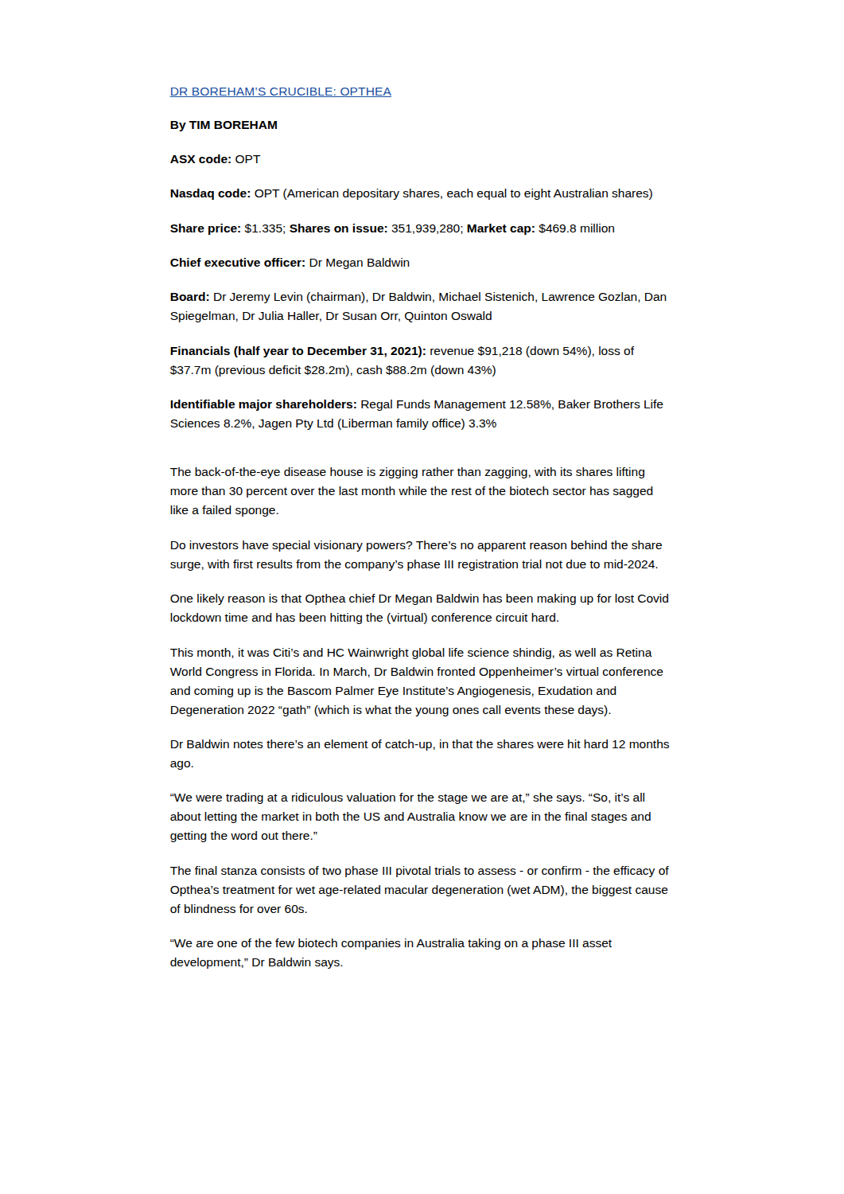DR BOREHAM’S CRUCIBLE: OPTHEA
By TIM BOREHAM
ASX code: OPT
Nasdaq code: OPT (American depositary shares, each equal to eight Australian shares)
Share price: $1.335; Shares on issue: 351,939,280; Market cap: $469.8 million
Chief executive officer: Dr Megan Baldwin
Board: Dr Jeremy Levin (chairman), Dr Baldwin, Michael Sistenich, Lawrence Gozlan, Dan Spiegelman, Dr Julia Haller, Dr Susan Orr, Quinton Oswald
Financials (half year to December 31, 2021): revenue $91,218 (down 54%), loss of $37.7m (previous deficit $28.2m), cash $88.2m (down 43%)
Identifiable major shareholders: Regal Funds Management 12.58%, Baker Brothers Life Sciences 8.2%, Jagen Pty Ltd (Liberman family office) 3.3%
The back-of-the-eye disease house is zigging rather than zagging, with its shares lifting more than 30 percent over the last month while the rest of the biotech sector has sagged like a failed sponge.
Do investors have special visionary powers? There’s no apparent reason behind the share surge, with first results from the company’s phase III registration trial not due to mid-2024.
One likely reason is that Opthea chief Dr Megan Baldwin has been making up for lost Covid lockdown time and has been hitting the (virtual) conference circuit hard.
This month, it was Citi’s and HC Wainwright global life science shindig, as well as Retina World Congress in Florida. In March, Dr Baldwin fronted Oppenheimer’s virtual conference and coming up is the Bascom Palmer Eye Institute’s Angiogenesis, Exudation and Degeneration 2022 “gath” (which is what the young ones call events these days).
Dr Baldwin notes there’s an element of catch-up, in that the shares were hit hard 12 months ago.
“We were trading at a ridiculous valuation for the stage we are at,” she says. “So, it’s all about letting the market in both the US and Australia know we are in the final stages and getting the word out there.”
The final stanza consists of two phase III pivotal trials to assess - or confirm - the efficacy of Opthea’s treatment for wet age-related macular degeneration (wet ADM), the biggest cause of blindness for over 60s.
“We are one of the few biotech companies in Australia taking on a phase III asset development,” Dr Baldwin says.